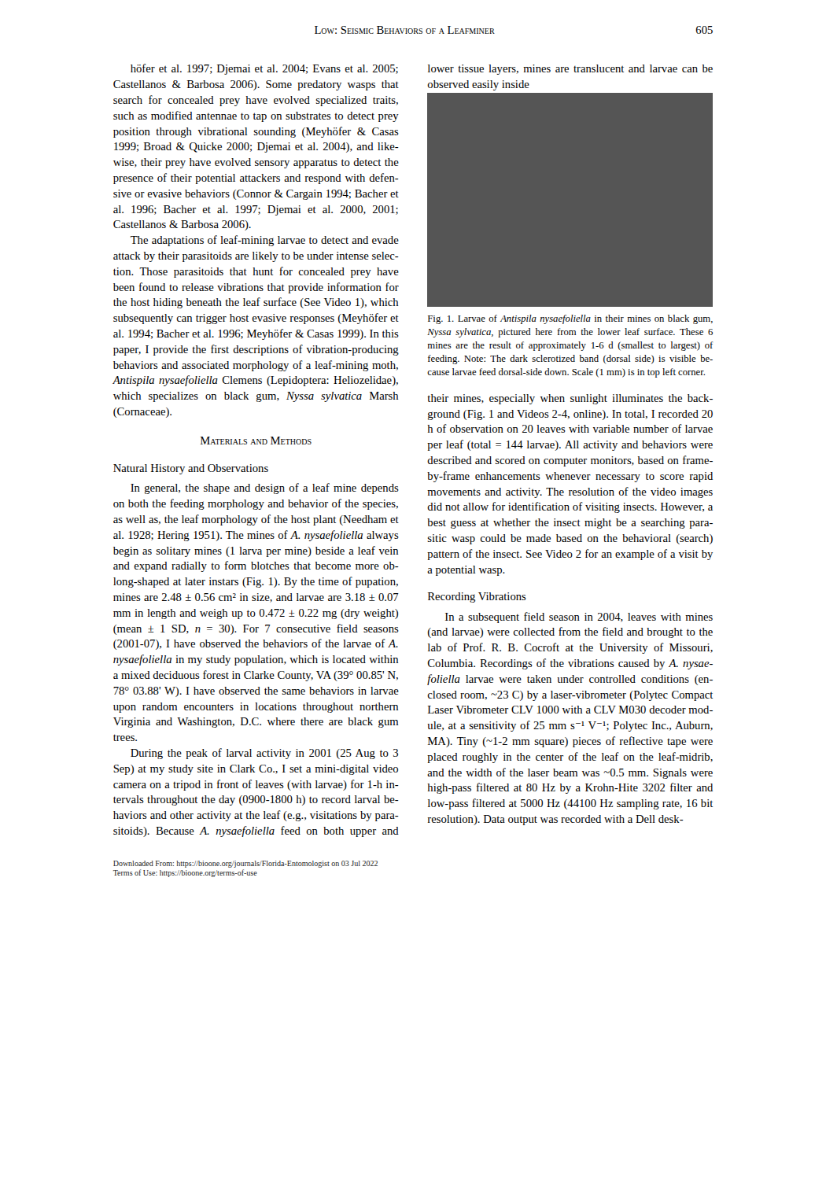Low: Seismic Behaviors of a Leafminer 605
höfer et al. 1997; Djemai et al. 2004; Evans et al. 2005; Castellanos & Barbosa 2006). Some predatory wasps that search for concealed prey have evolved specialized traits, such as modified antennae to tap on substrates to detect prey position through vibrational sounding (Meyhöfer & Casas 1999; Broad & Quicke 2000; Djemai et al. 2004), and likewise, their prey have evolved sensory apparatus to detect the presence of their potential attackers and respond with defensive or evasive behaviors (Connor & Cargain 1994; Bacher et al. 1996; Bacher et al. 1997; Djemai et al. 2000, 2001; Castellanos & Barbosa 2006).
The adaptations of leaf-mining larvae to detect and evade attack by their parasitoids are likely to be under intense selection. Those parasitoids that hunt for concealed prey have been found to release vibrations that provide information for the host hiding beneath the leaf surface (See Video 1), which subsequently can trigger host evasive responses (Meyhöfer et al. 1994; Bacher et al. 1996; Meyhöfer & Casas 1999). In this paper, I provide the first descriptions of vibration-producing behaviors and associated morphology of a leaf-mining moth, Antispila nysaefoliella Clemens (Lepidoptera: Heliozelidae), which specializes on black gum, Nyssa sylvatica Marsh (Cornaceae).
Materials and Methods
Natural History and Observations
In general, the shape and design of a leaf mine depends on both the feeding morphology and behavior of the species, as well as, the leaf morphology of the host plant (Needham et al. 1928; Hering 1951). The mines of A. nysaefoliella always begin as solitary mines (1 larva per mine) beside a leaf vein and expand radially to form blotches that become more oblong-shaped at later instars (Fig. 1). By the time of pupation, mines are 2.48 ± 0.56 cm² in size, and larvae are 3.18 ± 0.07 mm in length and weigh up to 0.472 ± 0.22 mg (dry weight) (mean ± 1 SD, n = 30). For 7 consecutive field seasons (2001-07), I have observed the behaviors of the larvae of A. nysaefoliella in my study population, which is located within a mixed deciduous forest in Clarke County, VA (39° 00.85' N, 78° 03.88' W). I have observed the same behaviors in larvae upon random encounters in locations throughout northern Virginia and Washington, D.C. where there are black gum trees.
During the peak of larval activity in 2001 (25 Aug to 3 Sep) at my study site in Clark Co., I set a mini-digital video camera on a tripod in front of leaves (with larvae) for 1-h intervals throughout the day (0900-1800 h) to record larval behaviors and other activity at the leaf (e.g., visitations by parasitoids). Because A. nysaefoliella feed on both upper and lower tissue layers, mines are translucent and larvae can be observed easily inside
Fig. 1. Larvae of Antispila nysaefoliella in their mines on black gum, Nyssa sylvatica, pictured here from the lower leaf surface. These 6 mines are the result of approximately 1-6 d (smallest to largest) of feeding. Note: The dark sclerotized band (dorsal side) is visible because larvae feed dorsal-side down. Scale (1 mm) is in top left corner.
their mines, especially when sunlight illuminates the background (Fig. 1 and Videos 2-4, online). In total, I recorded 20 h of observation on 20 leaves with variable number of larvae per leaf (total = 144 larvae). All activity and behaviors were described and scored on computer monitors, based on frame-by-frame enhancements whenever necessary to score rapid movements and activity. The resolution of the video images did not allow for identification of visiting insects. However, a best guess at whether the insect might be a searching parasitic wasp could be made based on the behavioral (search) pattern of the insect. See Video 2 for an example of a visit by a potential wasp.
Recording Vibrations
In a subsequent field season in 2004, leaves with mines (and larvae) were collected from the field and brought to the lab of Prof. R. B. Cocroft at the University of Missouri, Columbia. Recordings of the vibrations caused by A. nysaefoliella larvae were taken under controlled conditions (enclosed room, ~23 C) by a laser-vibrometer (Polytec Compact Laser Vibrometer CLV 1000 with a CLV M030 decoder module, at a sensitivity of 25 mm s⁻¹ V⁻¹; Polytec Inc., Auburn, MA). Tiny (~1-2 mm square) pieces of reflective tape were placed roughly in the center of the leaf on the leaf-midrib, and the width of the laser beam was ~0.5 mm. Signals were high-pass filtered at 80 Hz by a Krohn-Hite 3202 filter and low-pass filtered at 5000 Hz (44100 Hz sampling rate, 16 bit resolution). Data output was recorded with a Dell desk-
Downloaded From: https://bioone.org/journals/Florida-Entomologist on 03 Jul 2022
Terms of Use: https://bioone.org/terms-of-use